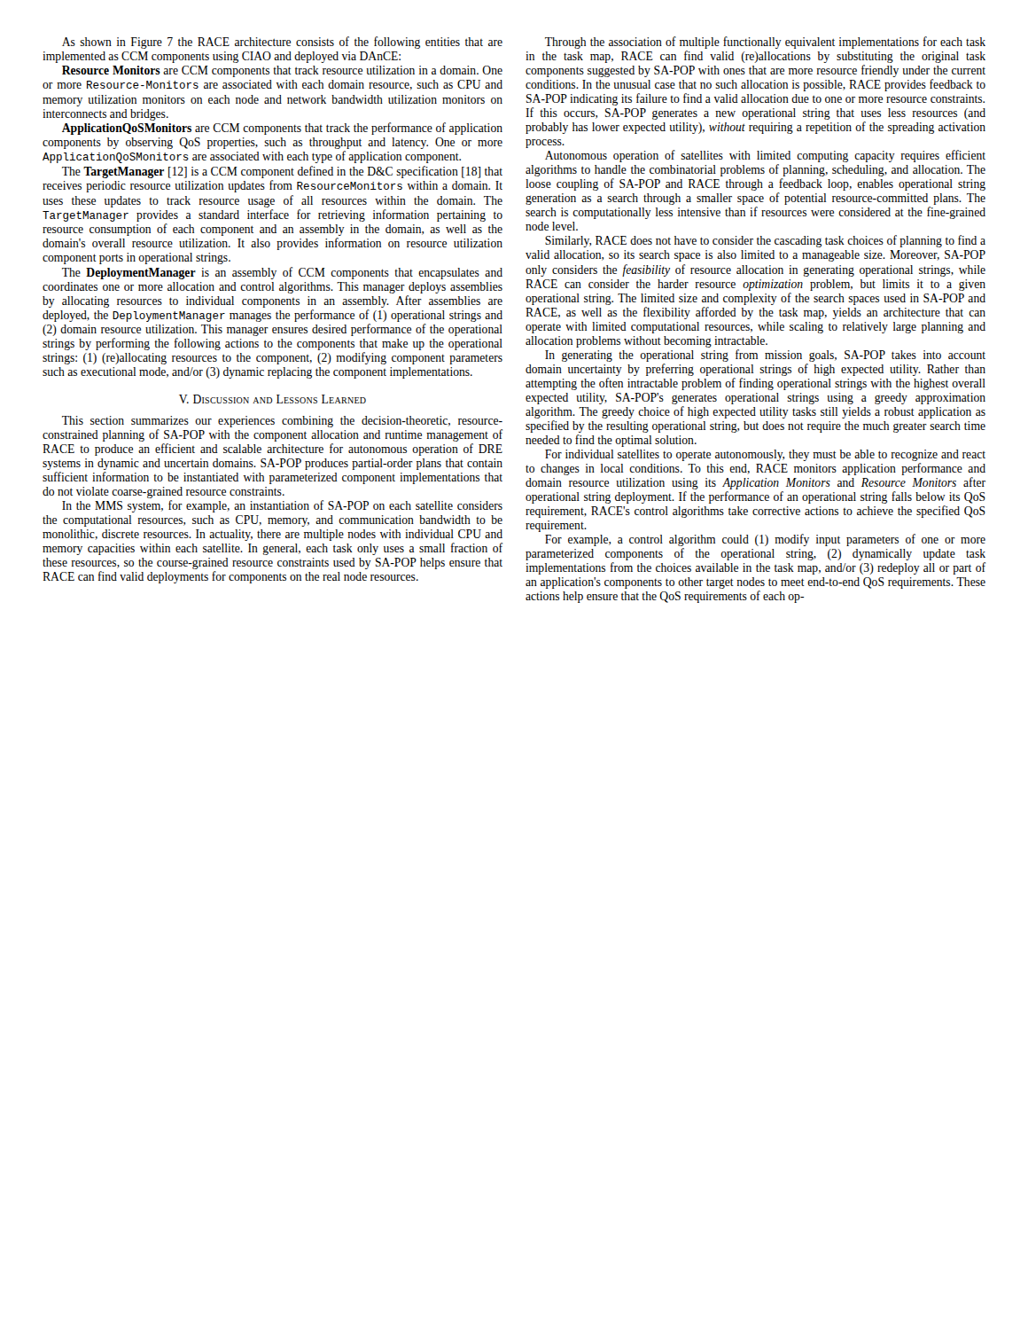As shown in Figure 7 the RACE architecture consists of the following entities that are implemented as CCM components using CIAO and deployed via DAnCE:
Resource Monitors are CCM components that track resource utilization in a domain. One or more Resource-Monitors are associated with each domain resource, such as CPU and memory utilization monitors on each node and network bandwidth utilization monitors on interconnects and bridges.
ApplicationQoSMonitors are CCM components that track the performance of application components by observing QoS properties, such as throughput and latency. One or more ApplicationQoSMonitors are associated with each type of application component.
The TargetManager [12] is a CCM component defined in the D&C specification [18] that receives periodic resource utilization updates from ResourceMonitors within a domain. It uses these updates to track resource usage of all resources within the domain. The TargetManager provides a standard interface for retrieving information pertaining to resource consumption of each component and an assembly in the domain, as well as the domain's overall resource utilization. It also provides information on resource utilization component ports in operational strings.
The DeploymentManager is an assembly of CCM components that encapsulates and coordinates one or more allocation and control algorithms. This manager deploys assemblies by allocating resources to individual components in an assembly. After assemblies are deployed, the DeploymentManager manages the performance of (1) operational strings and (2) domain resource utilization. This manager ensures desired performance of the operational strings by performing the following actions to the components that make up the operational strings: (1) (re)allocating resources to the component, (2) modifying component parameters such as executional mode, and/or (3) dynamic replacing the component implementations.
V. Discussion and Lessons Learned
This section summarizes our experiences combining the decision-theoretic, resource-constrained planning of SA-POP with the component allocation and runtime management of RACE to produce an efficient and scalable architecture for autonomous operation of DRE systems in dynamic and uncertain domains. SA-POP produces partial-order plans that contain sufficient information to be instantiated with parameterized component implementations that do not violate coarse-grained resource constraints.
In the MMS system, for example, an instantiation of SA-POP on each satellite considers the computational resources, such as CPU, memory, and communication bandwidth to be monolithic, discrete resources. In actuality, there are multiple nodes with individual CPU and memory capacities within each satellite. In general, each task only uses a small fraction of these resources, so the course-grained resource constraints used by SA-POP helps ensure that RACE can find valid deployments for components on the real node resources.
Through the association of multiple functionally equivalent implementations for each task in the task map, RACE can find valid (re)allocations by substituting the original task components suggested by SA-POP with ones that are more resource friendly under the current conditions. In the unusual case that no such allocation is possible, RACE provides feedback to SA-POP indicating its failure to find a valid allocation due to one or more resource constraints. If this occurs, SA-POP generates a new operational string that uses less resources (and probably has lower expected utility), without requiring a repetition of the spreading activation process.
Autonomous operation of satellites with limited computing capacity requires efficient algorithms to handle the combinatorial problems of planning, scheduling, and allocation. The loose coupling of SA-POP and RACE through a feedback loop, enables operational string generation as a search through a smaller space of potential resource-committed plans. The search is computationally less intensive than if resources were considered at the fine-grained node level.
Similarly, RACE does not have to consider the cascading task choices of planning to find a valid allocation, so its search space is also limited to a manageable size. Moreover, SA-POP only considers the feasibility of resource allocation in generating operational strings, while RACE can consider the harder resource optimization problem, but limits it to a given operational string. The limited size and complexity of the search spaces used in SA-POP and RACE, as well as the flexibility afforded by the task map, yields an architecture that can operate with limited computational resources, while scaling to relatively large planning and allocation problems without becoming intractable.
In generating the operational string from mission goals, SA-POP takes into account domain uncertainty by preferring operational strings of high expected utility. Rather than attempting the often intractable problem of finding operational strings with the highest overall expected utility, SA-POP's generates operational strings using a greedy approximation algorithm. The greedy choice of high expected utility tasks still yields a robust application as specified by the resulting operational string, but does not require the much greater search time needed to find the optimal solution.
For individual satellites to operate autonomously, they must be able to recognize and react to changes in local conditions. To this end, RACE monitors application performance and domain resource utilization using its Application Monitors and Resource Monitors after operational string deployment. If the performance of an operational string falls below its QoS requirement, RACE's control algorithms take corrective actions to achieve the specified QoS requirement.
For example, a control algorithm could (1) modify input parameters of one or more parameterized components of the operational string, (2) dynamically update task implementations from the choices available in the task map, and/or (3) redeploy all or part of an application's components to other target nodes to meet end-to-end QoS requirements. These actions help ensure that the QoS requirements of each op-